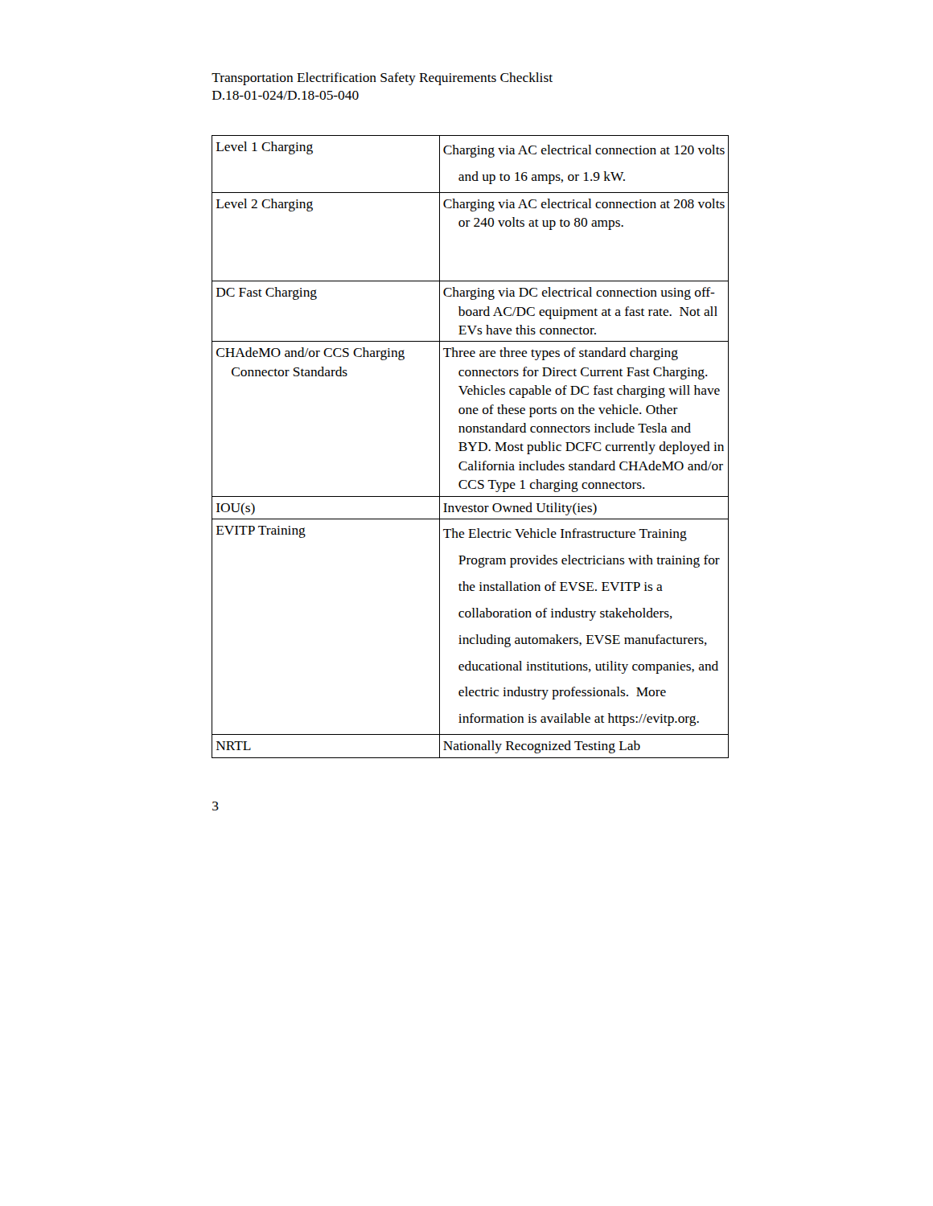Transportation Electrification Safety Requirements Checklist
D.18-01-024/D.18-05-040
| Level 1 Charging | Charging via AC electrical connection at 120 volts and up to 16 amps, or 1.9 kW. |
| Level 2 Charging | Charging via AC electrical connection at 208 volts or 240 volts at up to 80 amps. |
| DC Fast Charging | Charging via DC electrical connection using off-board AC/DC equipment at a fast rate. Not all EVs have this connector. |
| CHAdeMO and/or CCS Charging Connector Standards | Three are three types of standard charging connectors for Direct Current Fast Charging. Vehicles capable of DC fast charging will have one of these ports on the vehicle. Other nonstandard connectors include Tesla and BYD. Most public DCFC currently deployed in California includes standard CHAdeMO and/or CCS Type 1 charging connectors. |
| IOU(s) | Investor Owned Utility(ies) |
| EVITP Training | The Electric Vehicle Infrastructure Training Program provides electricians with training for the installation of EVSE. EVITP is a collaboration of industry stakeholders, including automakers, EVSE manufacturers, educational institutions, utility companies, and electric industry professionals. More information is available at https://evitp.org. |
| NRTL | Nationally Recognized Testing Lab |
3